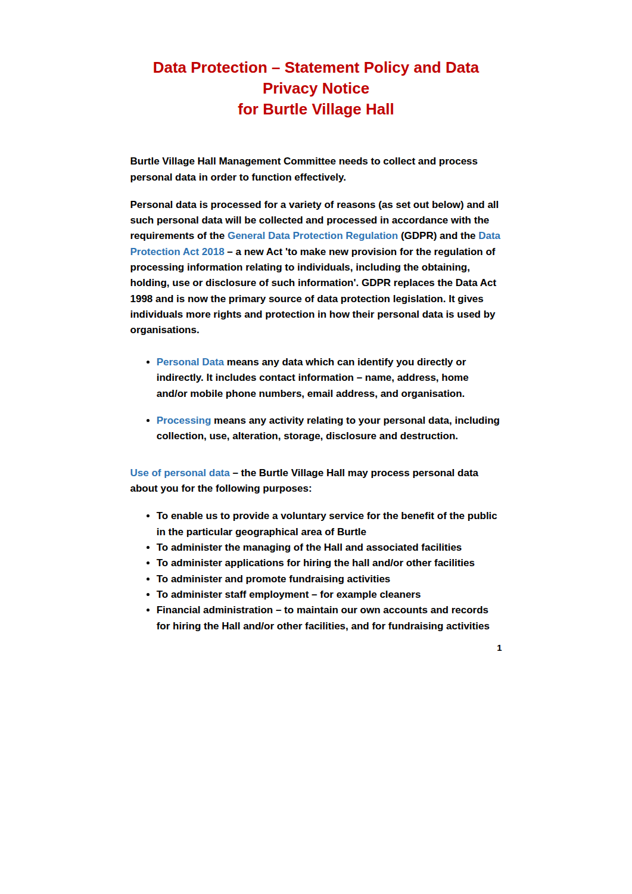Data Protection – Statement Policy and Data Privacy Notice
for Burtle Village Hall
Burtle Village Hall Management Committee needs to collect and process personal data in order to function effectively.
Personal data is processed for a variety of reasons (as set out below) and all such personal data will be collected and processed in accordance with the requirements of the General Data Protection Regulation (GDPR) and the Data Protection Act 2018 – a new Act 'to make new provision for the regulation of processing information relating to individuals, including the obtaining, holding, use or disclosure of such information'. GDPR replaces the Data Act 1998 and is now the primary source of data protection legislation. It gives individuals more rights and protection in how their personal data is used by organisations.
Personal Data means any data which can identify you directly or indirectly. It includes contact information – name, address, home and/or mobile phone numbers, email address, and organisation.
Processing means any activity relating to your personal data, including collection, use, alteration, storage, disclosure and destruction.
Use of personal data – the Burtle Village Hall may process personal data about you for the following purposes:
To enable us to provide a voluntary service for the benefit of the public in the particular geographical area of Burtle
To administer the managing of the Hall and associated facilities
To administer applications for hiring the hall and/or other facilities
To administer and promote fundraising activities
To administer staff employment – for example cleaners
Financial administration – to maintain our own accounts and records for hiring the Hall and/or other facilities, and for fundraising activities
1